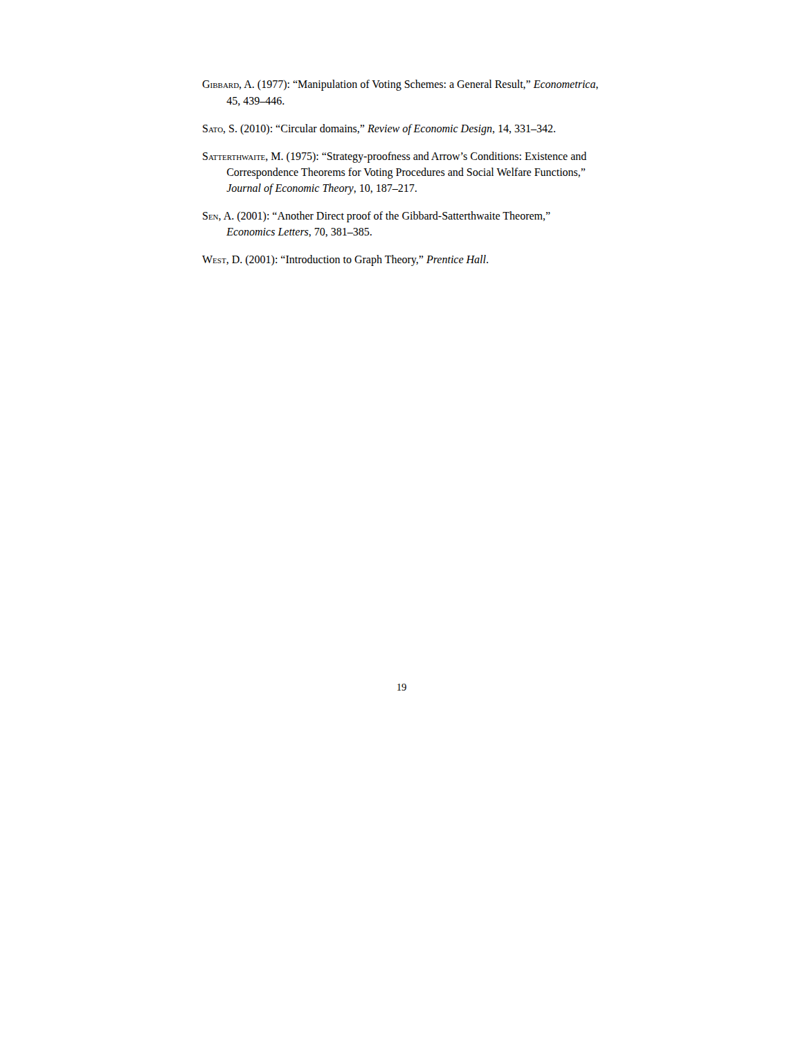Gibbard, A. (1977): “Manipulation of Voting Schemes: a General Result,” Econometrica, 45, 439–446.
Sato, S. (2010): “Circular domains,” Review of Economic Design, 14, 331–342.
Satterthwaite, M. (1975): “Strategy-proofness and Arrow’s Conditions: Existence and Correspondence Theorems for Voting Procedures and Social Welfare Functions,” Journal of Economic Theory, 10, 187–217.
Sen, A. (2001): “Another Direct proof of the Gibbard-Satterthwaite Theorem,” Economics Letters, 70, 381–385.
West, D. (2001): “Introduction to Graph Theory,” Prentice Hall.
19